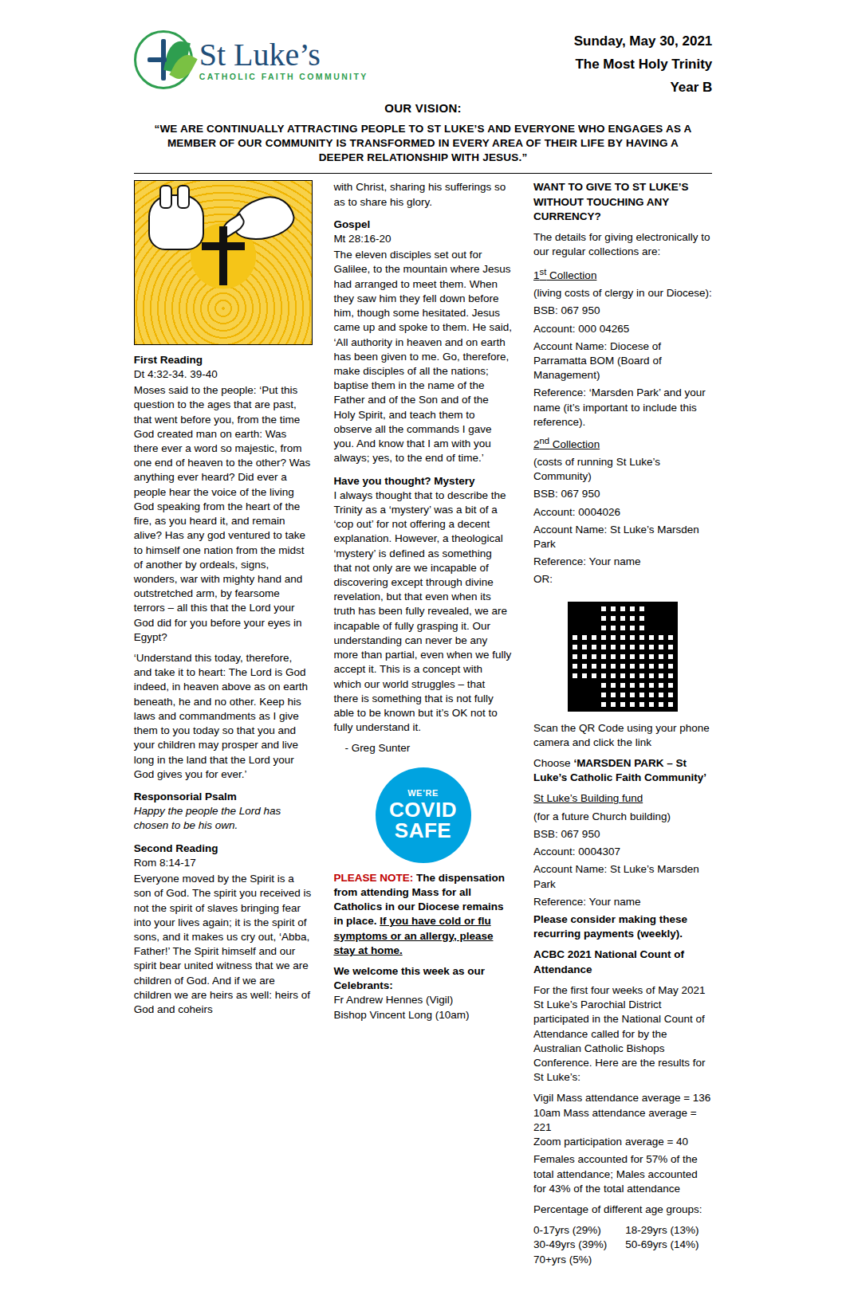St Luke’s Catholic Faith Community
Sunday, May 30, 2021
The Most Holy Trinity
Year B
OUR VISION:
“We are continually attracting people to St Luke’s and everyone who engages as a member of our community is transformed in every area of their life by having a deeper relationship with Jesus.”
First Reading
Dt 4:32-34. 39-40
Moses said to the people: ‘Put this question to the ages that are past, that went before you, from the time God created man on earth: Was there ever a word so majestic, from one end of heaven to the other? Was anything ever heard? Did ever a people hear the voice of the living God speaking from the heart of the fire, as you heard it, and remain alive? Has any god ventured to take to himself one nation from the midst of another by ordeals, signs, wonders, war with mighty hand and outstretched arm, by fearsome terrors – all this that the Lord your God did for you before your eyes in Egypt?
‘Understand this today, therefore, and take it to heart: The Lord is God indeed, in heaven above as on earth beneath, he and no other. Keep his laws and commandments as I give them to you today so that you and your children may prosper and live long in the land that the Lord your God gives you for ever.’
Responsorial Psalm
Happy the people the Lord has chosen to be his own.
Second Reading
Rom 8:14-17
Everyone moved by the Spirit is a son of God. The spirit you received is not the spirit of slaves bringing fear into your lives again; it is the spirit of sons, and it makes us cry out, ‘Abba, Father!’ The Spirit himself and our spirit bear united witness that we are children of God. And if we are children we are heirs as well: heirs of God and coheirs
with Christ, sharing his sufferings so as to share his glory.
Gospel
Mt 28:16-20
The eleven disciples set out for Galilee, to the mountain where Jesus had arranged to meet them. When they saw him they fell down before him, though some hesitated. Jesus came up and spoke to them. He said, ‘All authority in heaven and on earth has been given to me. Go, therefore, make disciples of all the nations; baptise them in the name of the Father and of the Son and of the Holy Spirit, and teach them to observe all the commands I gave you. And know that I am with you always; yes, to the end of time.’
Have you thought? Mystery
I always thought that to describe the Trinity as a ‘mystery’ was a bit of a ‘cop out’ for not offering a decent explanation. However, a theological ‘mystery’ is defined as something that not only are we incapable of discovering except through divine revelation, but that even when its truth has been fully revealed, we are incapable of fully grasping it. Our understanding can never be any more than partial, even when we fully accept it. This is a concept with which our world struggles – that there is something that is not fully able to be known but it’s OK not to fully understand it.
Greg Sunter
WE’RE COVID SAFE
PLEASE NOTE: The dispensation from attending Mass for all Catholics in our Diocese remains in place. If you have cold or flu symptoms or an allergy, please stay at home.
We welcome this week as our Celebrants:
Fr Andrew Hennes (Vigil)
Bishop Vincent Long (10am)
WANT TO GIVE TO ST LUKE’S WITHOUT TOUCHING ANY CURRENCY?
The details for giving electronically to our regular collections are:
1st Collection
(living costs of clergy in our Diocese):
BSB: 067 950
Account: 000 04265
Account Name: Diocese of Parramatta BOM (Board of Management)
Reference: ‘Marsden Park’ and your name (it’s important to include this reference).
2nd Collection
(costs of running St Luke’s Community)
BSB: 067 950
Account: 0004026
Account Name: St Luke’s Marsden Park
Reference: Your name
OR:
Scan the QR Code using your phone camera and click the link
Choose ‘MARSDEN PARK – St Luke’s Catholic Faith Community’
St Luke’s Building fund
(for a future Church building)
BSB: 067 950
Account: 0004307
Account Name: St Luke’s Marsden Park
Reference: Your name
Please consider making these recurring payments (weekly).
ACBC 2021 National Count of Attendance
For the first four weeks of May 2021 St Luke’s Parochial District participated in the National Count of Attendance called for by the Australian Catholic Bishops Conference. Here are the results for St Luke’s:
Vigil Mass attendance average = 136
10am Mass attendance average = 221
Zoom participation average = 40
Females accounted for 57% of the total attendance; Males accounted for 43% of the total attendance
Percentage of different age groups:
0-17yrs (29%)
18-29yrs (13%)
30-49yrs (39%)
50-69yrs (14%)
70+yrs (5%)